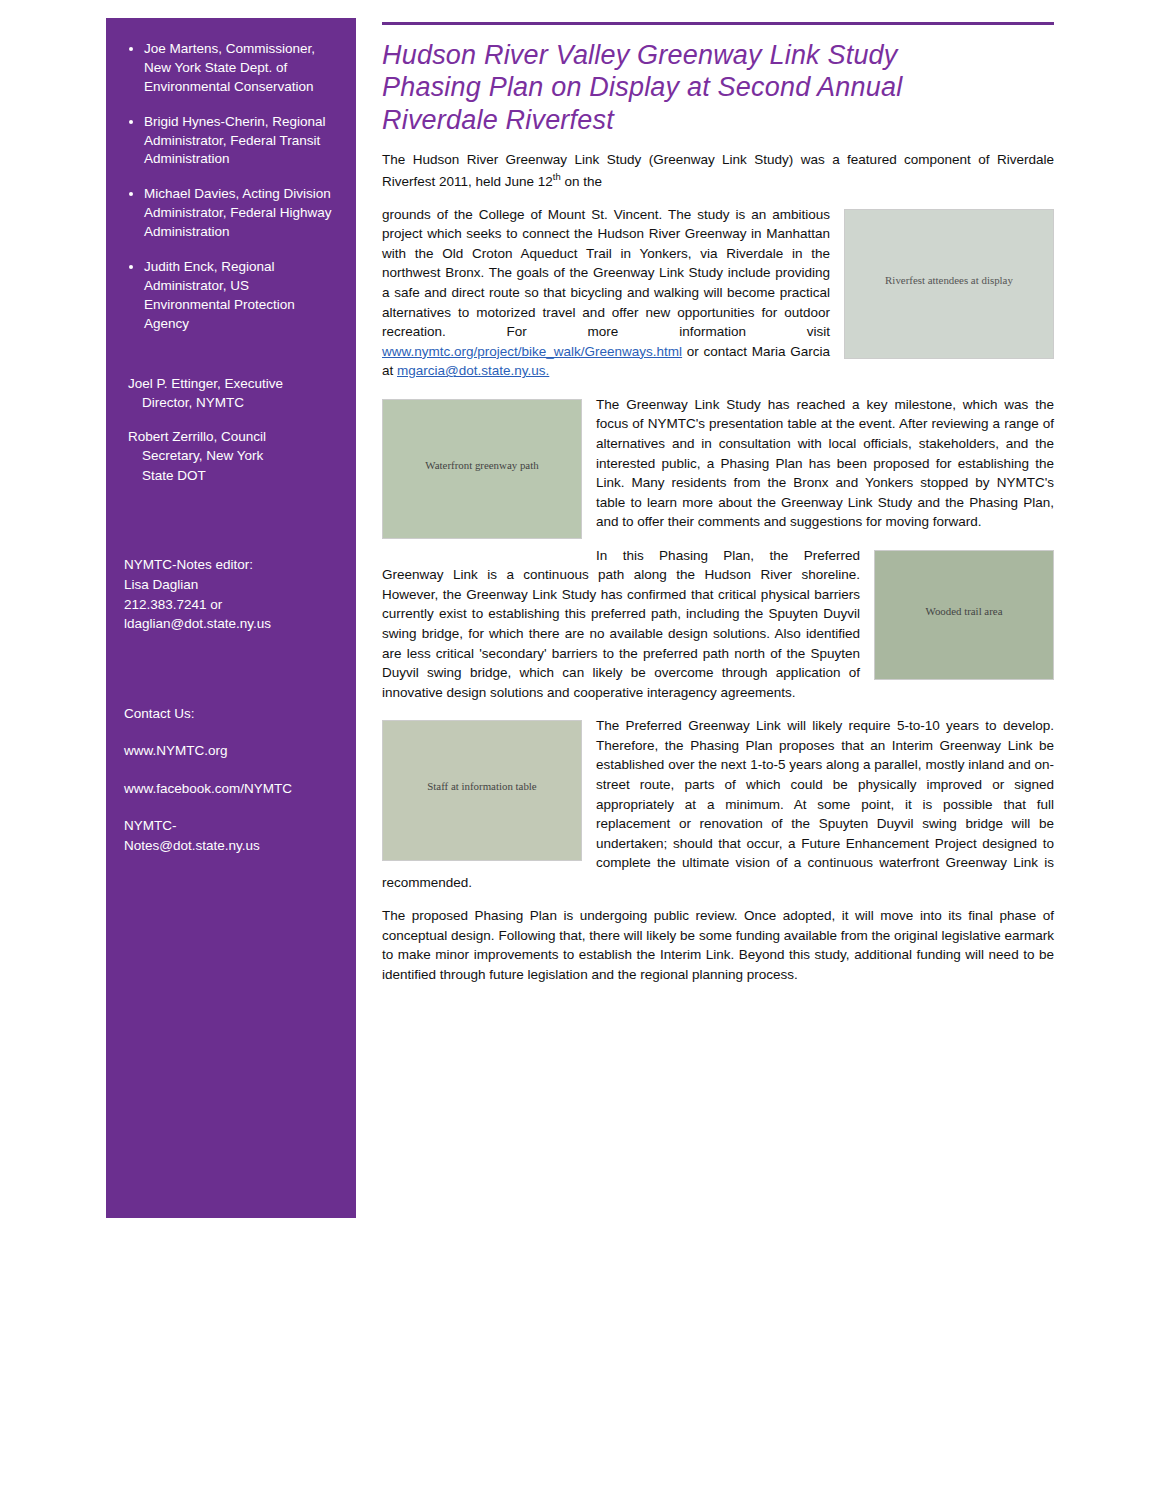Joe Martens, Commissioner, New York State Dept. of Environmental Conservation
Brigid Hynes-Cherin, Regional Administrator, Federal Transit Administration
Michael Davies, Acting Division Administrator, Federal Highway Administration
Judith Enck, Regional Administrator, US Environmental Protection Agency
Joel P. Ettinger, Executive Director, NYMTC
Robert Zerrillo, Council Secretary, New York State DOT
NYMTC-Notes editor:
Lisa Daglian
212.383.7241 or
ldaglian@dot.state.ny.us
Contact Us:
www.NYMTC.org
www.facebook.com/NYMTC
NYMTC-
Notes@dot.state.ny.us
Hudson River Valley Greenway Link Study
Phasing Plan on Display at Second Annual
Riverdale Riverfest
The Hudson River Greenway Link Study (Greenway Link Study) was a featured component of Riverdale Riverfest 2011, held June 12th on the
grounds of the College of Mount St. Vincent. The study is an ambitious project which seeks to connect the Hudson River Greenway in Manhattan with the Old Croton Aqueduct Trail in Yonkers, via Riverdale in the northwest Bronx. The goals of the Greenway Link Study include providing a safe and direct route so that bicycling and walking will become practical alternatives to motorized travel and offer new opportunities for outdoor recreation. For more information visit www.nymtc.org/project/bike_walk/Greenways.html or contact Maria Garcia at mgarcia@dot.state.ny.us.
The Greenway Link Study has reached a key milestone, which was the focus of NYMTC's presentation table at the event. After reviewing a range of alternatives and in consultation with local officials, stakeholders, and the interested public, a Phasing Plan has been proposed for establishing the Link. Many residents from the Bronx and Yonkers stopped by NYMTC's table to learn more about the Greenway Link Study and the Phasing Plan, and to offer their comments and suggestions for moving forward.
In this Phasing Plan, the Preferred Greenway Link is a continuous path along the Hudson River shoreline. However, the Greenway Link Study has confirmed that critical physical barriers currently exist to establishing this preferred path, including the Spuyten Duyvil swing bridge, for which there are no available design solutions. Also identified are less critical 'secondary' barriers to the preferred path north of the Spuyten Duyvil swing bridge, which can likely be overcome through application of innovative design solutions and cooperative interagency agreements.
The Preferred Greenway Link will likely require 5-to-10 years to develop. Therefore, the Phasing Plan proposes that an Interim Greenway Link be established over the next 1-to-5 years along a parallel, mostly inland and on-street route, parts of which could be physically improved or signed appropriately at a minimum. At some point, it is possible that full replacement or renovation of the Spuyten Duyvil swing bridge will be undertaken; should that occur, a Future Enhancement Project designed to complete the ultimate vision of a continuous waterfront Greenway Link is recommended.
The proposed Phasing Plan is undergoing public review. Once adopted, it will move into its final phase of conceptual design. Following that, there will likely be some funding available from the original legislative earmark to make minor improvements to establish the Interim Link. Beyond this study, additional funding will need to be identified through future legislation and the regional planning process.